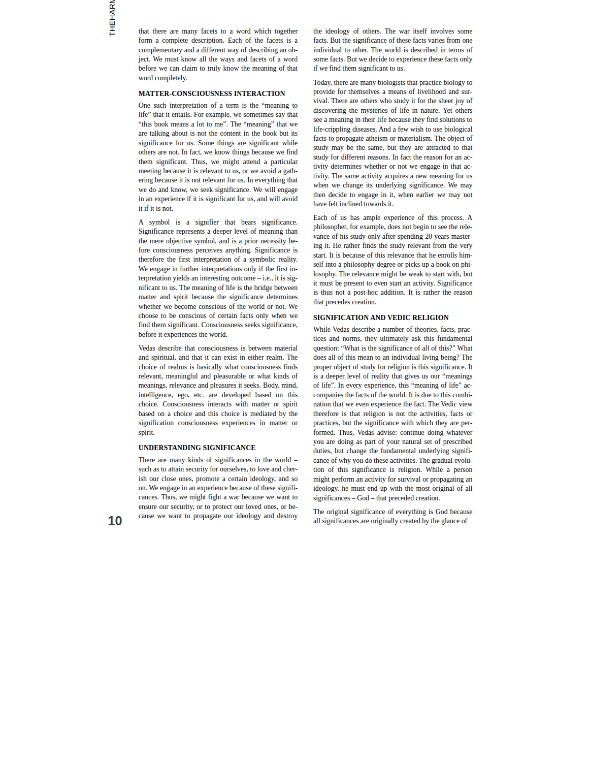THEHARMONIZER SEPTEMBER 2013
10
that there are many facets to a word which together form a complete description. Each of the facets is a complementary and a different way of describing an object. We must know all the ways and facets of a word before we can claim to truly know the meaning of that word completely.
Matter-Consciousness Interaction
One such interpretation of a term is the “meaning to life” that it entails. For example, we sometimes say that “this book means a lot to me”. The “meaning” that we are talking about is not the content in the book but its significance for us. Some things are significant while others are not. In fact, we know things because we find them significant. Thus, we might attend a particular meeting because it is relevant to us, or we avoid a gathering because it is not relevant for us. In everything that we do and know, we seek significance. We will engage in an experience if it is significant for us, and will avoid it if it is not.
A symbol is a signifier that bears significance. Significance represents a deeper level of meaning than the mere objective symbol, and is a prior necessity before consciousness perceives anything. Significance is therefore the first interpretation of a symbolic reality. We engage in further interpretations only if the first interpretation yields an interesting outcome – i.e., it is significant to us. The meaning of life is the bridge between matter and spirit because the significance determines whether we become conscious of the world or not. We choose to be conscious of certain facts only when we find them significant. Consciousness seeks significance, before it experiences the world.
Vedas describe that consciousness is between material and spiritual, and that it can exist in either realm. The choice of realms is basically what consciousness finds relevant, meaningful and pleasurable or what kinds of meanings, relevance and pleasures it seeks. Body, mind, intelligence, ego, etc. are developed based on this choice. Consciousness interacts with matter or spirit based on a choice and this choice is mediated by the signification consciousness experiences in matter or spirit.
Understanding Significance
There are many kinds of significances in the world – such as to attain security for ourselves, to love and cherish our close ones, promote a certain ideology, and so on. We engage in an experience because of these significances. Thus, we might fight a war because we want to ensure our security, or to protect our loved ones, or because we want to propagate our ideology and destroy the ideology of others. The war itself involves some facts. But the significance of these facts varies from one individual to other. The world is described in terms of some facts. But we decide to experience these facts only if we find them significant to us.
Today, there are many biologists that practice biology to provide for themselves a means of livelihood and survival. There are others who study it for the sheer joy of discovering the mysteries of life in nature. Yet others see a meaning in their life because they find solutions to life-crippling diseases. And a few wish to use biological facts to propagate atheism or materialism. The object of study may be the same, but they are attracted to that study for different reasons. In fact the reason for an activity determines whether or not we engage in that activity. The same activity acquires a new meaning for us when we change its underlying significance. We may then decide to engage in it, when earlier we may not have felt inclined towards it.
Each of us has ample experience of this process. A philosopher, for example, does not begin to see the relevance of his study only after spending 20 years mastering it. He rather finds the study relevant from the very start. It is because of this relevance that he enrolls himself into a philosophy degree or picks up a book on philosophy. The relevance might be weak to start with, but it must be present to even start an activity. Significance is thus not a post-hoc addition. It is rather the reason that precedes creation.
Signification and Vedic Religion
While Vedas describe a number of theories, facts, practices and norms, they ultimately ask this fundamental question: “What is the significance of all of this?” What does all of this mean to an individual living being? The proper object of study for religion is this significance. It is a deeper level of reality that gives us our “meanings of life”. In every experience, this “meaning of life” accompanies the facts of the world. It is due to this combination that we even experience the fact. The Vedic view therefore is that religion is not the activities, facts or practices, but the significance with which they are performed. Thus, Vedas advise: continue doing whatever you are doing as part of your natural set of prescribed duties, but change the fundamental underlying significance of why you do these activities. The gradual evolution of this significance is religion. While a person might perform an activity for survival or propagating an ideology, he must end up with the most original of all significances – God – that preceded creation.
The original significance of everything is God because all significances are originally created by the glance of